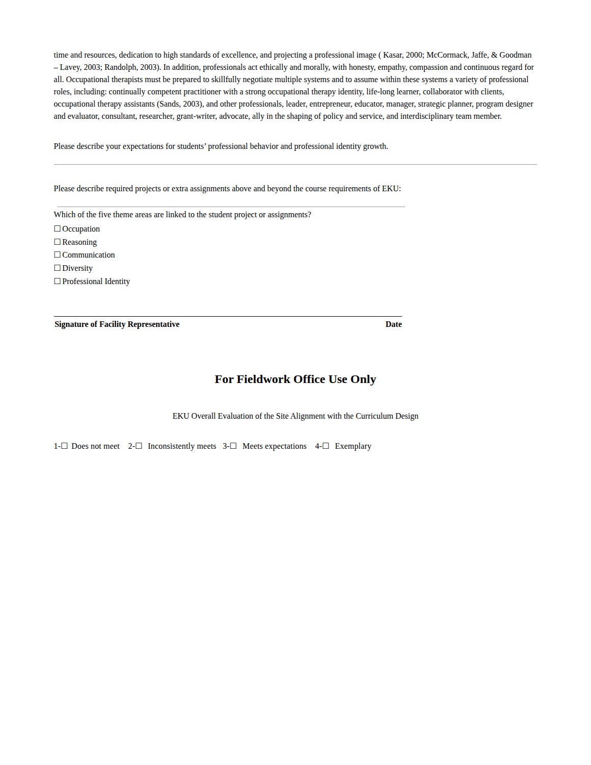time and resources, dedication to high standards of excellence, and projecting a professional image ( Kasar, 2000; McCormack, Jaffe, & Goodman – Lavey, 2003; Randolph, 2003). In addition, professionals act ethically and morally, with honesty, empathy, compassion and continuous regard for all. Occupational therapists must be prepared to skillfully negotiate multiple systems and to assume within these systems a variety of professional roles, including: continually competent practitioner with a strong occupational therapy identity, life-long learner, collaborator with clients, occupational therapy assistants (Sands, 2003), and other professionals, leader, entrepreneur, educator, manager, strategic planner, program designer and evaluator, consultant, researcher, grant-writer, advocate, ally in the shaping of policy and service, and interdisciplinary team member.
Please describe your expectations for students’ professional behavior and professional identity growth.
Please describe required projects or extra assignments above and beyond the course requirements of EKU:
Which of the five theme areas are linked to the student project or assignments?
☐Occupation
☐Reasoning
☐Communication
☐Diversity
☐Professional Identity
Signature of Facility Representative Date
For Fieldwork Office Use Only
EKU Overall Evaluation of the Site Alignment with the Curriculum Design
1-☐ Does not meet 2-☐ Inconsistently meets 3-☐ Meets expectations 4-☐ Exemplary